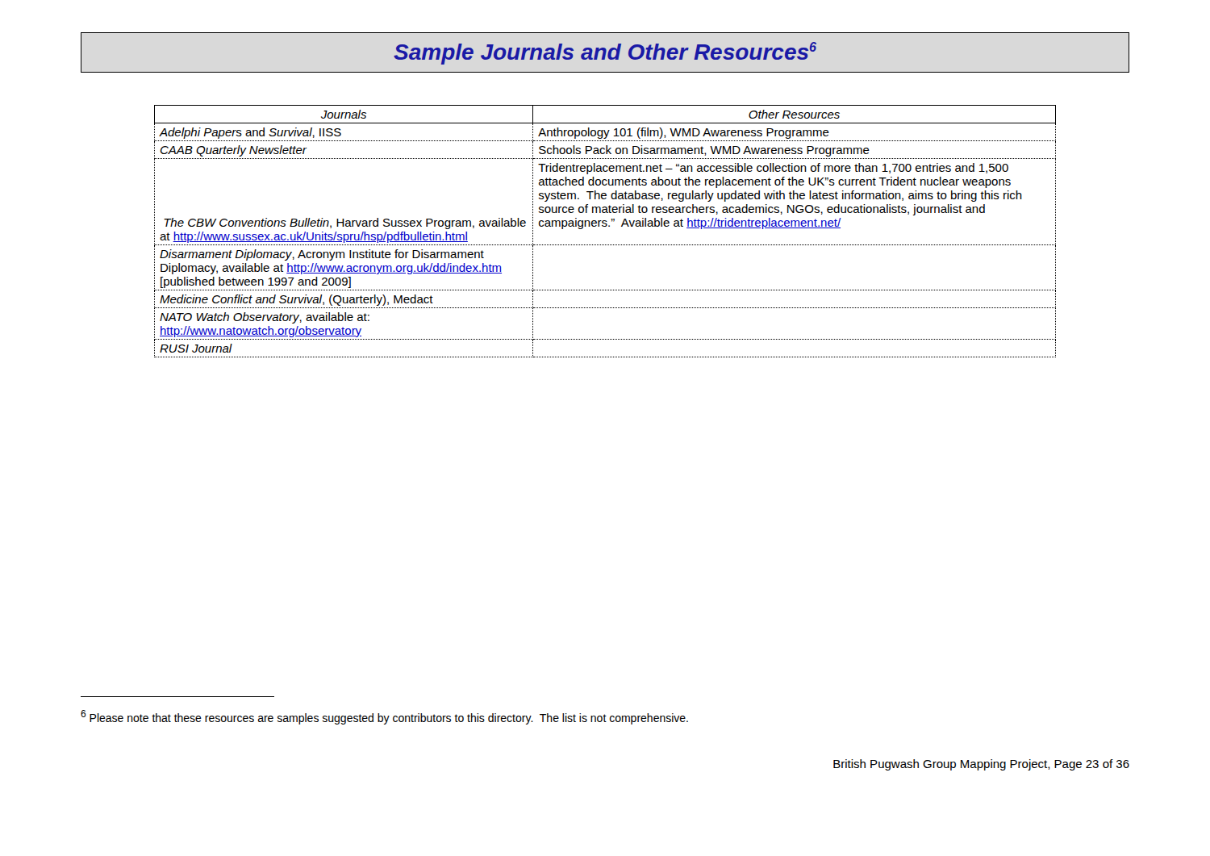Sample Journals and Other Resources6
| Journals | Other Resources |
| --- | --- |
| Adelphi Paper s and Survival , IISS | Anthropology 101 (film), WMD Awareness Programme |
| CAAB Quarterly Newsletter | Schools Pack on Disarmament, WMD Awareness Programme |
| The CBW Conventions Bulletin , Harvard Sussex Program, available at http://www.sussex.ac.uk/Units/spru/hsp/pdfbulletin.html | Tridentreplacement.net – “an accessible collection of more than 1,700 entries and 1,500 attached documents about the replacement of the UK”s current Trident nuclear weapons system. The database, regularly updated with the latest information, aims to bring this rich source of material to researchers, academics, NGOs, educationalists, journalist and campaigners.” Available at http://tridentreplacement.net/ |
| Disarmament Diplomacy , Acronym Institute for Disarmament Diplomacy, available at http://www.acronym.org.uk/dd/index.htm [published between 1997 and 2009] | |
| Medicine Conflict and Survival , (Quarterly), Medact | |
| NATO Watch Observatory , available at: http://www.natowatch.org/observatory | |
| RUSI Journal | |
6 Please note that these resources are samples suggested by contributors to this directory. The list is not comprehensive.
British Pugwash Group Mapping Project, Page 23 of 36